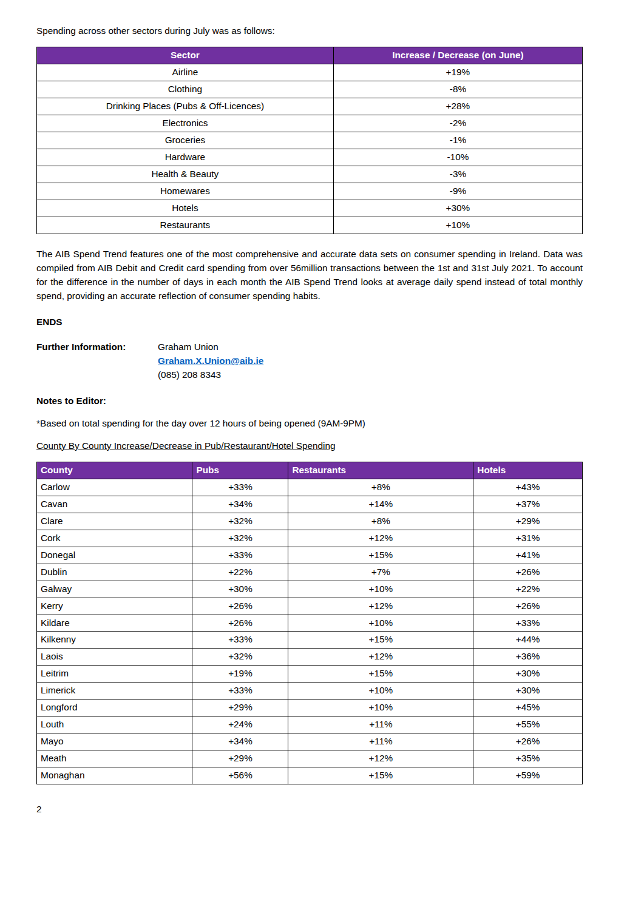Spending across other sectors during July was as follows:
| Sector | Increase / Decrease (on June) |
| --- | --- |
| Airline | +19% |
| Clothing | -8% |
| Drinking Places (Pubs & Off-Licences) | +28% |
| Electronics | -2% |
| Groceries | -1% |
| Hardware | -10% |
| Health & Beauty | -3% |
| Homewares | -9% |
| Hotels | +30% |
| Restaurants | +10% |
The AIB Spend Trend features one of the most comprehensive and accurate data sets on consumer spending in Ireland. Data was compiled from AIB Debit and Credit card spending from over 56million transactions between the 1st and 31st July 2021. To account for the difference in the number of days in each month the AIB Spend Trend looks at average daily spend instead of total monthly spend, providing an accurate reflection of consumer spending habits.
ENDS
Further Information: Graham Union
Graham.X.Union@aib.ie
(085) 208 8343
Notes to Editor:
*Based on total spending for the day over 12 hours of being opened (9AM-9PM)
County By County Increase/Decrease in Pub/Restaurant/Hotel Spending
| County | Pubs | Restaurants | Hotels |
| --- | --- | --- | --- |
| Carlow | +33% | +8% | +43% |
| Cavan | +34% | +14% | +37% |
| Clare | +32% | +8% | +29% |
| Cork | +32% | +12% | +31% |
| Donegal | +33% | +15% | +41% |
| Dublin | +22% | +7% | +26% |
| Galway | +30% | +10% | +22% |
| Kerry | +26% | +12% | +26% |
| Kildare | +26% | +10% | +33% |
| Kilkenny | +33% | +15% | +44% |
| Laois | +32% | +12% | +36% |
| Leitrim | +19% | +15% | +30% |
| Limerick | +33% | +10% | +30% |
| Longford | +29% | +10% | +45% |
| Louth | +24% | +11% | +55% |
| Mayo | +34% | +11% | +26% |
| Meath | +29% | +12% | +35% |
| Monaghan | +56% | +15% | +59% |
2